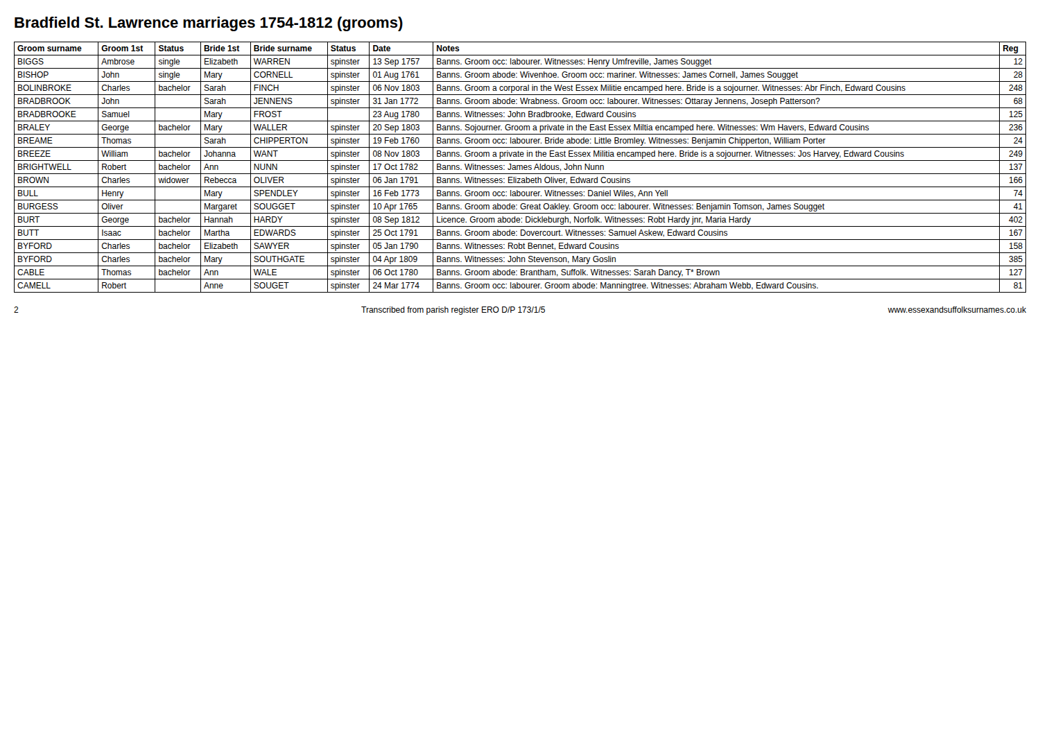Bradfield St. Lawrence marriages 1754-1812 (grooms)
| Groom surname | Groom 1st | Status | Bride 1st | Bride surname | Status | Date | Notes | Reg |
| --- | --- | --- | --- | --- | --- | --- | --- | --- |
| BIGGS | Ambrose | single | Elizabeth | WARREN | spinster | 13 Sep 1757 | Banns. Groom occ: labourer. Witnesses: Henry Umfreville, James Sougget | 12 |
| BISHOP | John | single | Mary | CORNELL | spinster | 01 Aug 1761 | Banns. Groom abode: Wivenhoe. Groom occ: mariner. Witnesses: James Cornell, James Sougget | 28 |
| BOLINBROKE | Charles | bachelor | Sarah | FINCH | spinster | 06 Nov 1803 | Banns. Groom a corporal in the West Essex Militie encamped here. Bride is a sojourner. Witnesses: Abr Finch, Edward Cousins | 248 |
| BRADBROOK | John | | Sarah | JENNENS | spinster | 31 Jan 1772 | Banns. Groom abode: Wrabness. Groom occ: labourer. Witnesses: Ottaray Jennens, Joseph Patterson? | 68 |
| BRADBROOKE | Samuel | | Mary | FROST | | 23 Aug 1780 | Banns. Witnesses: John Bradbrooke, Edward Cousins | 125 |
| BRALEY | George | bachelor | Mary | WALLER | spinster | 20 Sep 1803 | Banns. Sojourner. Groom a private in the East Essex Miltia encamped here. Witnesses: Wm Havers, Edward Cousins | 236 |
| BREAME | Thomas | | Sarah | CHIPPERTON | spinster | 19 Feb 1760 | Banns. Groom occ: labourer. Bride abode: Little Bromley. Witnesses: Benjamin Chipperton, William Porter | 24 |
| BREEZE | William | bachelor | Johanna | WANT | spinster | 08 Nov 1803 | Banns. Groom a private in the East Essex Militia encamped here. Bride is a sojourner. Witnesses: Jos Harvey, Edward Cousins | 249 |
| BRIGHTWELL | Robert | bachelor | Ann | NUNN | spinster | 17 Oct 1782 | Banns. Witnesses: James Aldous, John Nunn | 137 |
| BROWN | Charles | widower | Rebecca | OLIVER | spinster | 06 Jan 1791 | Banns. Witnesses: Elizabeth Oliver, Edward Cousins | 166 |
| BULL | Henry | | Mary | SPENDLEY | spinster | 16 Feb 1773 | Banns. Groom occ: labourer. Witnesses: Daniel Wiles, Ann Yell | 74 |
| BURGESS | Oliver | | Margaret | SOUGGET | spinster | 10 Apr 1765 | Banns. Groom abode: Great Oakley. Groom occ: labourer. Witnesses: Benjamin Tomson, James Sougget | 41 |
| BURT | George | bachelor | Hannah | HARDY | spinster | 08 Sep 1812 | Licence. Groom abode: Dickleburgh, Norfolk. Witnesses: Robt Hardy jnr, Maria Hardy | 402 |
| BUTT | Isaac | bachelor | Martha | EDWARDS | spinster | 25 Oct 1791 | Banns. Groom abode: Dovercourt. Witnesses: Samuel Askew, Edward Cousins | 167 |
| BYFORD | Charles | bachelor | Elizabeth | SAWYER | spinster | 05 Jan 1790 | Banns. Witnesses: Robt Bennet, Edward Cousins | 158 |
| BYFORD | Charles | bachelor | Mary | SOUTHGATE | spinster | 04 Apr 1809 | Banns. Witnesses: John Stevenson, Mary Goslin | 385 |
| CABLE | Thomas | bachelor | Ann | WALE | spinster | 06 Oct 1780 | Banns. Groom abode: Brantham, Suffolk. Witnesses: Sarah Dancy, T* Brown | 127 |
| CAMELL | Robert | | Anne | SOUGET | spinster | 24 Mar 1774 | Banns. Groom occ: labourer. Groom abode: Manningtree. Witnesses: Abraham Webb, Edward Cousins. | 81 |
2 Transcribed from parish register ERO D/P 173/1/5 www.essexandsuffolksurnames.co.uk